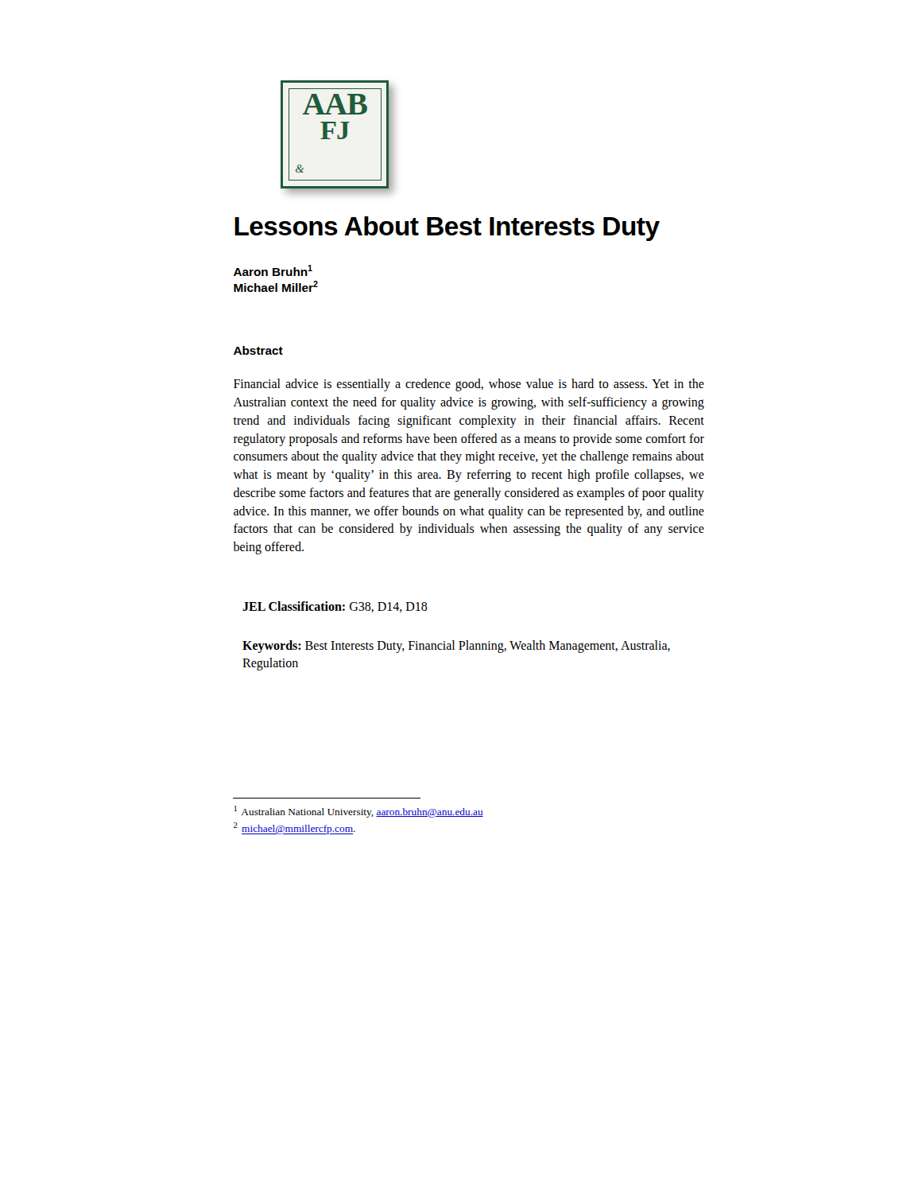AABFJ
&
Lessons About Best Interests Duty
Aaron Bruhn1
Michael Miller2
Abstract
Financial advice is essentially a credence good, whose value is hard to assess. Yet in the Australian context the need for quality advice is growing, with self-sufficiency a growing trend and individuals facing significant complexity in their financial affairs. Recent regulatory proposals and reforms have been offered as a means to provide some comfort for consumers about the quality advice that they might receive, yet the challenge remains about what is meant by ‘quality’ in this area. By referring to recent high profile collapses, we describe some factors and features that are generally considered as examples of poor quality advice. In this manner, we offer bounds on what quality can be represented by, and outline factors that can be considered by individuals when assessing the quality of any service being offered.
JEL Classification: G38, D14, D18
Keywords: Best Interests Duty, Financial Planning, Wealth Management, Australia, Regulation
1 Australian National University, aaron.bruhn@anu.edu.au
2 michael@mmillercfp.com.